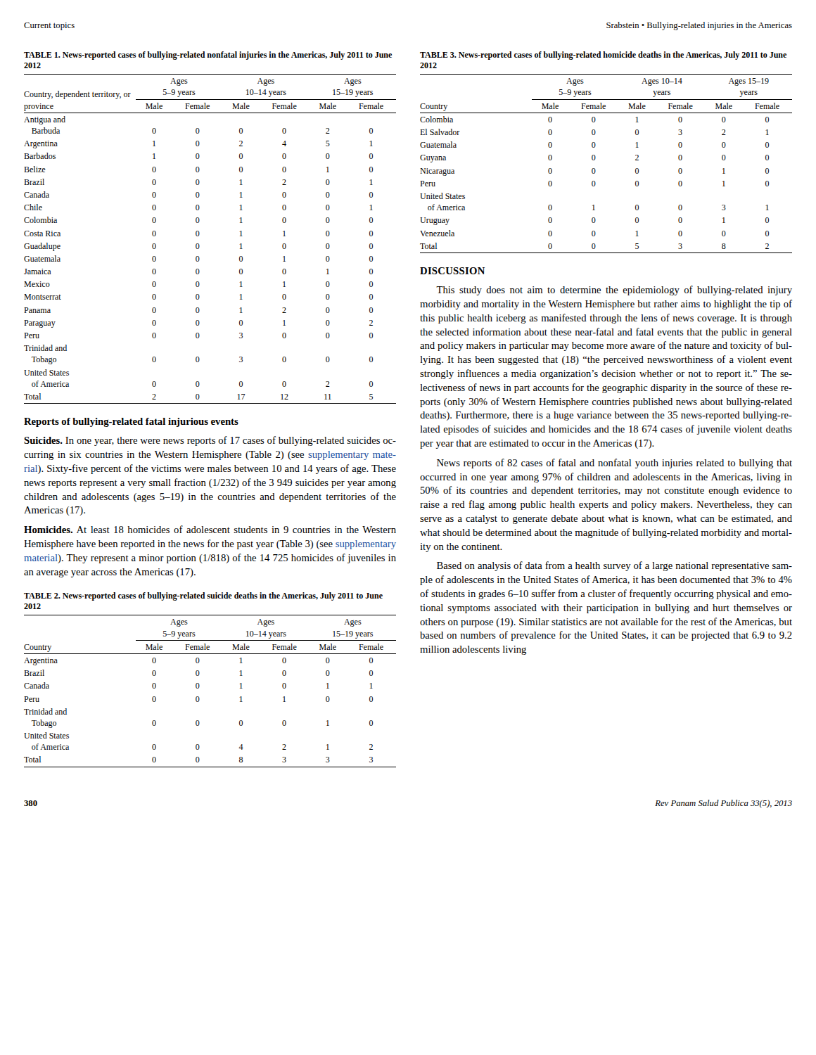Current topics Srabstein • Bullying-related injuries in the Americas
TABLE 1. News-reported cases of bullying-related nonfatal injuries in the Americas, July 2011 to June 2012
| Country, dependent territory, or province | Ages 5–9 years | Ages 10–14 years | Ages 15–19 years |
| --- | --- | --- | --- |
| Male | Female | Male | Female | Male | Female |
| Antigua and Barbuda | 0 | 0 | 0 | 0 | 2 | 0 |
| Argentina | 1 | 0 | 2 | 4 | 5 | 1 |
| Barbados | 1 | 0 | 0 | 0 | 0 | 0 |
| Belize | 0 | 0 | 0 | 0 | 1 | 0 |
| Brazil | 0 | 0 | 1 | 2 | 0 | 1 |
| Canada | 0 | 0 | 1 | 0 | 0 | 0 |
| Chile | 0 | 0 | 1 | 0 | 0 | 1 |
| Colombia | 0 | 0 | 1 | 0 | 0 | 0 |
| Costa Rica | 0 | 0 | 1 | 1 | 0 | 0 |
| Guadalupe | 0 | 0 | 1 | 0 | 0 | 0 |
| Guatemala | 0 | 0 | 0 | 1 | 0 | 0 |
| Jamaica | 0 | 0 | 0 | 0 | 1 | 0 |
| Mexico | 0 | 0 | 1 | 1 | 0 | 0 |
| Montserrat | 0 | 0 | 1 | 0 | 0 | 0 |
| Panama | 0 | 0 | 1 | 2 | 0 | 0 |
| Paraguay | 0 | 0 | 0 | 1 | 0 | 2 |
| Peru | 0 | 0 | 3 | 0 | 0 | 0 |
| Trinidad and Tobago | 0 | 0 | 3 | 0 | 0 | 0 |
| United States of America | 0 | 0 | 0 | 0 | 2 | 0 |
| Total | 2 | 0 | 17 | 12 | 11 | 5 |
Reports of bullying-related fatal injurious events
Suicides. In one year, there were news reports of 17 cases of bullying-related suicides occurring in six countries in the Western Hemisphere (Table 2) (see supplementary material). Sixty-five percent of the victims were males between 10 and 14 years of age. These news reports represent a very small fraction (1/232) of the 3 949 suicides per year among children and adolescents (ages 5–19) in the countries and dependent territories of the Americas (17).
Homicides. At least 18 homicides of adolescent students in 9 countries in the Western Hemisphere have been reported in the news for the past year (Table 3) (see supplementary material). They represent a minor portion (1/818) of the 14 725 homicides of juveniles in an average year across the Americas (17).
TABLE 2. News-reported cases of bullying-related suicide deaths in the Americas, July 2011 to June 2012
| Country | Ages 5–9 years | Ages 10–14 years | Ages 15–19 years |
| --- | --- | --- | --- |
| Male | Female | Male | Female | Male | Female |
| Argentina | 0 | 0 | 1 | 0 | 0 | 0 |
| Brazil | 0 | 0 | 1 | 0 | 0 | 0 |
| Canada | 0 | 0 | 1 | 0 | 1 | 1 |
| Peru | 0 | 0 | 1 | 1 | 0 | 0 |
| Trinidad and Tobago | 0 | 0 | 0 | 0 | 1 | 0 |
| United States of America | 0 | 0 | 4 | 2 | 1 | 2 |
| Total | 0 | 0 | 8 | 3 | 3 | 3 |
TABLE 3. News-reported cases of bullying-related homicide deaths in the Americas, July 2011 to June 2012
| Country | Ages 5–9 years | Ages 10–14 years | Ages 15–19 years |
| --- | --- | --- | --- |
| Male | Female | Male | Female | Male | Female |
| Colombia | 0 | 0 | 1 | 0 | 0 | 0 |
| El Salvador | 0 | 0 | 0 | 3 | 2 | 1 |
| Guatemala | 0 | 0 | 1 | 0 | 0 | 0 |
| Guyana | 0 | 0 | 2 | 0 | 0 | 0 |
| Nicaragua | 0 | 0 | 0 | 0 | 1 | 0 |
| Peru | 0 | 0 | 0 | 0 | 1 | 0 |
| United States of America | 0 | 1 | 0 | 0 | 3 | 1 |
| Uruguay | 0 | 0 | 0 | 0 | 1 | 0 |
| Venezuela | 0 | 0 | 1 | 0 | 0 | 0 |
| Total | 0 | 0 | 5 | 3 | 8 | 2 |
DISCUSSION
This study does not aim to determine the epidemiology of bullying-related injury morbidity and mortality in the Western Hemisphere but rather aims to highlight the tip of this public health iceberg as manifested through the lens of news coverage. It is through the selected information about these near-fatal and fatal events that the public in general and policy makers in particular may become more aware of the nature and toxicity of bullying. It has been suggested that (18) “the perceived newsworthiness of a violent event strongly influences a media organization’s decision whether or not to report it.” The selectiveness of news in part accounts for the geographic disparity in the source of these reports (only 30% of Western Hemisphere countries published news about bullying-related deaths). Furthermore, there is a huge variance between the 35 news-reported bullying-related episodes of suicides and homicides and the 18 674 cases of juvenile violent deaths per year that are estimated to occur in the Americas (17).
News reports of 82 cases of fatal and nonfatal youth injuries related to bullying that occurred in one year among 97% of children and adolescents in the Americas, living in 50% of its countries and dependent territories, may not constitute enough evidence to raise a red flag among public health experts and policy makers. Nevertheless, they can serve as a catalyst to generate debate about what is known, what can be estimated, and what should be determined about the magnitude of bullying-related morbidity and mortality on the continent.
Based on analysis of data from a health survey of a large national representative sample of adolescents in the United States of America, it has been documented that 3% to 4% of students in grades 6–10 suffer from a cluster of frequently occurring physical and emotional symptoms associated with their participation in bullying and hurt themselves or others on purpose (19). Similar statistics are not available for the rest of the Americas, but based on numbers of prevalence for the United States, it can be projected that 6.9 to 9.2 million adolescents living
380 Rev Panam Salud Publica 33(5), 2013